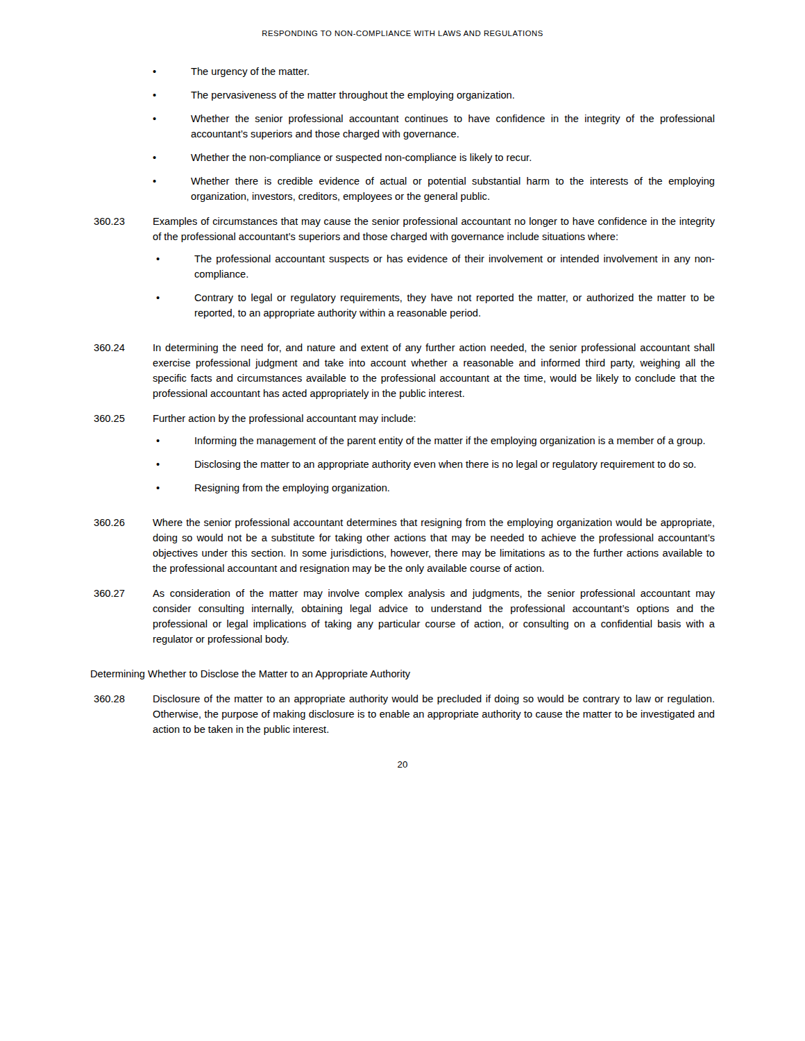RESPONDING TO NON-COMPLIANCE WITH LAWS AND REGULATIONS
•The urgency of the matter.
•The pervasiveness of the matter throughout the employing organization.
•Whether the senior professional accountant continues to have confidence in the integrity of the professional accountant’s superiors and those charged with governance.
•Whether the non-compliance or suspected non-compliance is likely to recur.
•Whether there is credible evidence of actual or potential substantial harm to the interests of the employing organization, investors, creditors, employees or the general public.
360.23
Examples of circumstances that may cause the senior professional accountant no longer to have confidence in the integrity of the professional accountant’s superiors and those charged with governance include situations where:
•The professional accountant suspects or has evidence of their involvement or intended involvement in any non-compliance.
•Contrary to legal or regulatory requirements, they have not reported the matter, or authorized the matter to be reported, to an appropriate authority within a reasonable period.
360.24
In determining the need for, and nature and extent of any further action needed, the senior professional accountant shall exercise professional judgment and take into account whether a reasonable and informed third party, weighing all the specific facts and circumstances available to the professional accountant at the time, would be likely to conclude that the professional accountant has acted appropriately in the public interest.
360.25
Further action by the professional accountant may include:
•Informing the management of the parent entity of the matter if the employing organization is a member of a group.
•Disclosing the matter to an appropriate authority even when there is no legal or regulatory requirement to do so.
•Resigning from the employing organization.
360.26
Where the senior professional accountant determines that resigning from the employing organization would be appropriate, doing so would not be a substitute for taking other actions that may be needed to achieve the professional accountant’s objectives under this section. In some jurisdictions, however, there may be limitations as to the further actions available to the professional accountant and resignation may be the only available course of action.
360.27
As consideration of the matter may involve complex analysis and judgments, the senior professional accountant may consider consulting internally, obtaining legal advice to understand the professional accountant’s options and the professional or legal implications of taking any particular course of action, or consulting on a confidential basis with a regulator or professional body.
Determining Whether to Disclose the Matter to an Appropriate Authority
360.28
Disclosure of the matter to an appropriate authority would be precluded if doing so would be contrary to law or regulation. Otherwise, the purpose of making disclosure is to enable an appropriate authority to cause the matter to be investigated and action to be taken in the public interest.
20